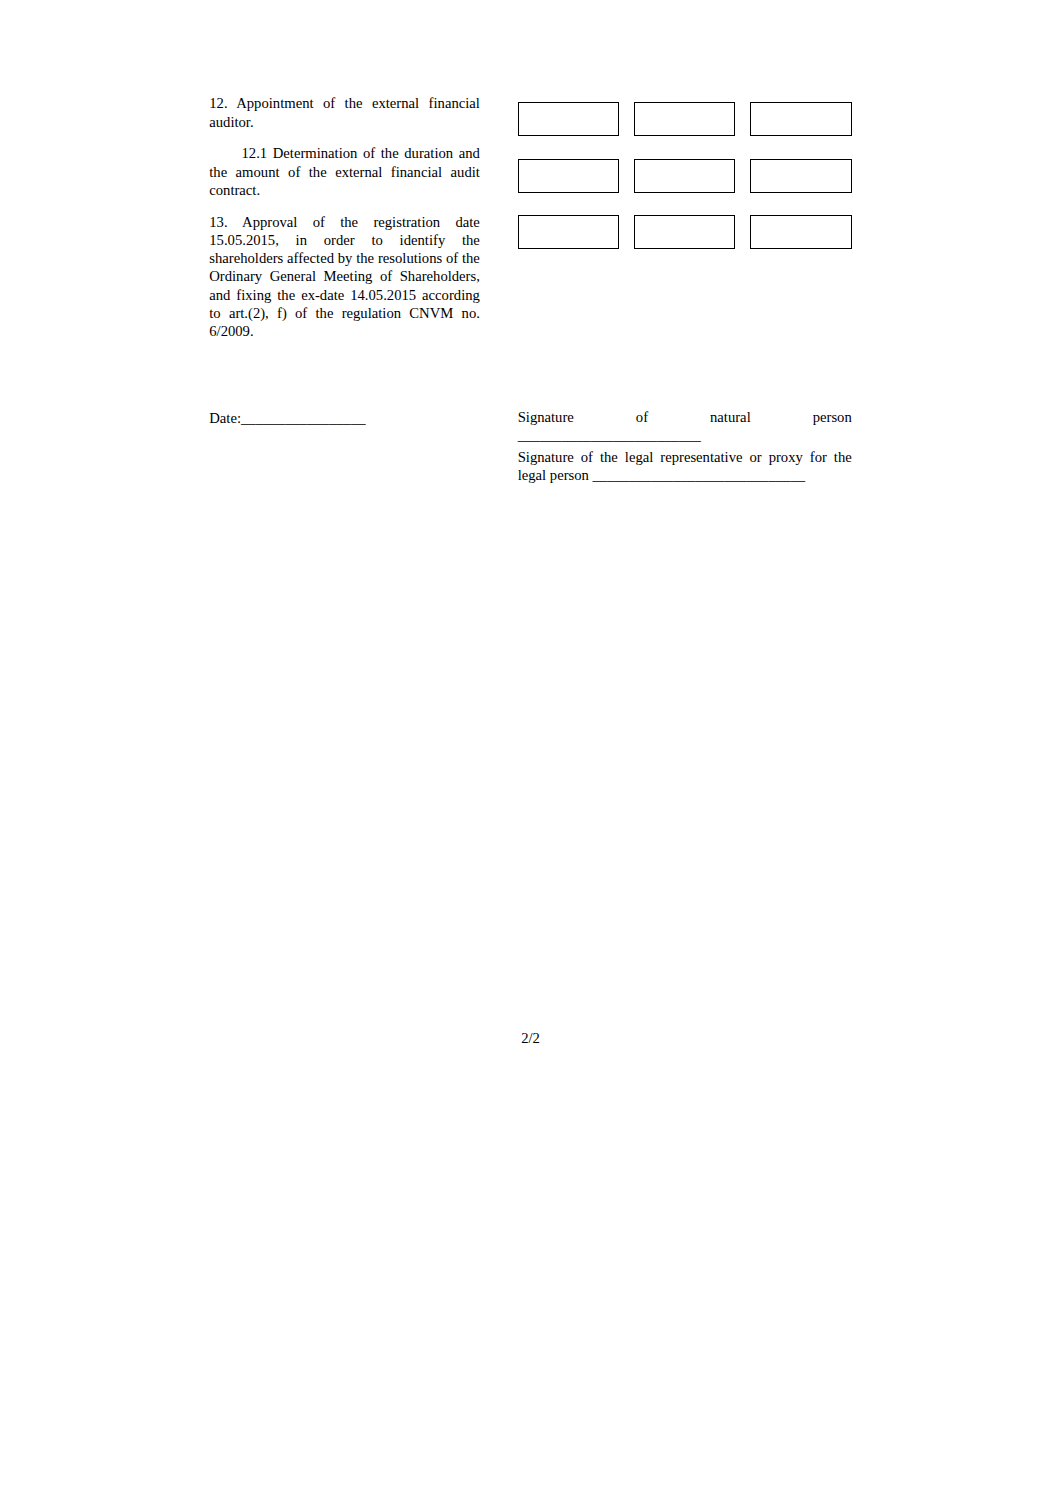12. Appointment of the external financial auditor.
12.1 Determination of the duration and the amount of the external financial audit contract.
13. Approval of the registration date 15.05.2015, in order to identify the shareholders affected by the resolutions of the Ordinary General Meeting of Shareholders, and fixing the ex-date 14.05.2015 according to art.(2), f) of the regulation CNVM no. 6/2009.
Date:_________________
Signature of natural person _________________________
Signature of the legal representative or proxy for the legal person _____________________________
2/2